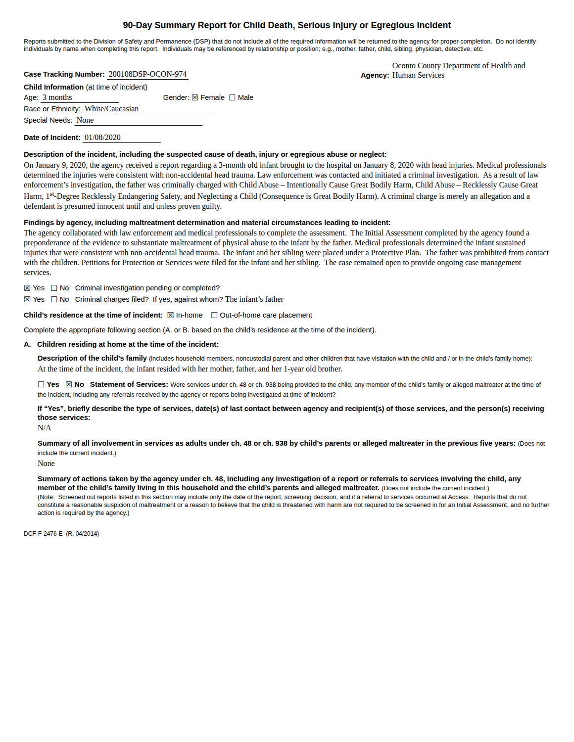90-Day Summary Report for Child Death, Serious Injury or Egregious Incident
Reports submitted to the Division of Safety and Permanence (DSP) that do not include all of the required information will be returned to the agency for proper completion. Do not identify individuals by name when completing this report. Individuals may be referenced by relationship or position; e.g., mother, father, child, sibling, physician, detective, etc.
| Case Tracking Number: 200108DSP-OCON-974 | Agency: | Oconto County Department of Health and Human Services |
Child Information (at time of incident)
Age: 3 months Gender: ☒ Female ☐ Male
Race or Ethnicity: White/Caucasian
Special Needs: None
Date of Incident: 01/08/2020
Description of the incident, including the suspected cause of death, injury or egregious abuse or neglect:
On January 9, 2020, the agency received a report regarding a 3-month old infant brought to the hospital on January 8, 2020 with head injuries. Medical professionals determined the injuries were consistent with non-accidental head trauma. Law enforcement was contacted and initiated a criminal investigation. As a result of law enforcement’s investigation, the father was criminally charged with Child Abuse – Intentionally Cause Great Bodily Harm, Child Abuse – Recklessly Cause Great Harm, 1st-Degree Recklessly Endangering Safety, and Neglecting a Child (Consequence is Great Bodily Harm). A criminal charge is merely an allegation and a defendant is presumed innocent until and unless proven guilty.
Findings by agency, including maltreatment determination and material circumstances leading to incident:
The agency collaborated with law enforcement and medical professionals to complete the assessment. The Initial Assessment completed by the agency found a preponderance of the evidence to substantiate maltreatment of physical abuse to the infant by the father. Medical professionals determined the infant sustained injuries that were consistent with non-accidental head trauma. The infant and her sibling were placed under a Protective Plan. The father was prohibited from contact with the children. Petitions for Protection or Services were filed for the infant and her sibling. The case remained open to provide ongoing case management services.
☒ Yes ☐ No Criminal investigation pending or completed?
☒ Yes ☐ No Criminal charges filed? If yes, against whom? The infant’s father
Child’s residence at the time of incident: ☒ In-home ☐ Out-of-home care placement
Complete the appropriate following section (A. or B. based on the child’s residence at the time of the incident).
A. Children residing at home at the time of the incident:
Description of the child’s family (includes household members, noncustodial parent and other children that have visitation with the child and / or in the child’s family home):
At the time of the incident, the infant resided with her mother, father, and her 1-year old brother.
☐ Yes ☒ No Statement of Services: Were services under ch. 48 or ch. 938 being provided to the child, any member of the child’s family or alleged maltreater at the time of the incident, including any referrals received by the agency or reports being investigated at time of incident?
If “Yes”, briefly describe the type of services, date(s) of last contact between agency and recipient(s) of those services, and the person(s) receiving those services:
N/A
Summary of all involvement in services as adults under ch. 48 or ch. 938 by child’s parents or alleged maltreater in the previous five years: (Does not include the current incident.)
None
Summary of actions taken by the agency under ch. 48, including any investigation of a report or referrals to services involving the child, any member of the child’s family living in this household and the child’s parents and alleged maltreater. (Does not include the current incident.)
(Note: Screened out reports listed in this section may include only the date of the report, screening decision, and if a referral to services occurred at Access. Reports that do not constitute a reasonable suspicion of maltreatment or a reason to believe that the child is threatened with harm are not required to be screened in for an Initial Assessment, and no further action is required by the agency.)
DCF-F-2476-E (R. 04/2014)